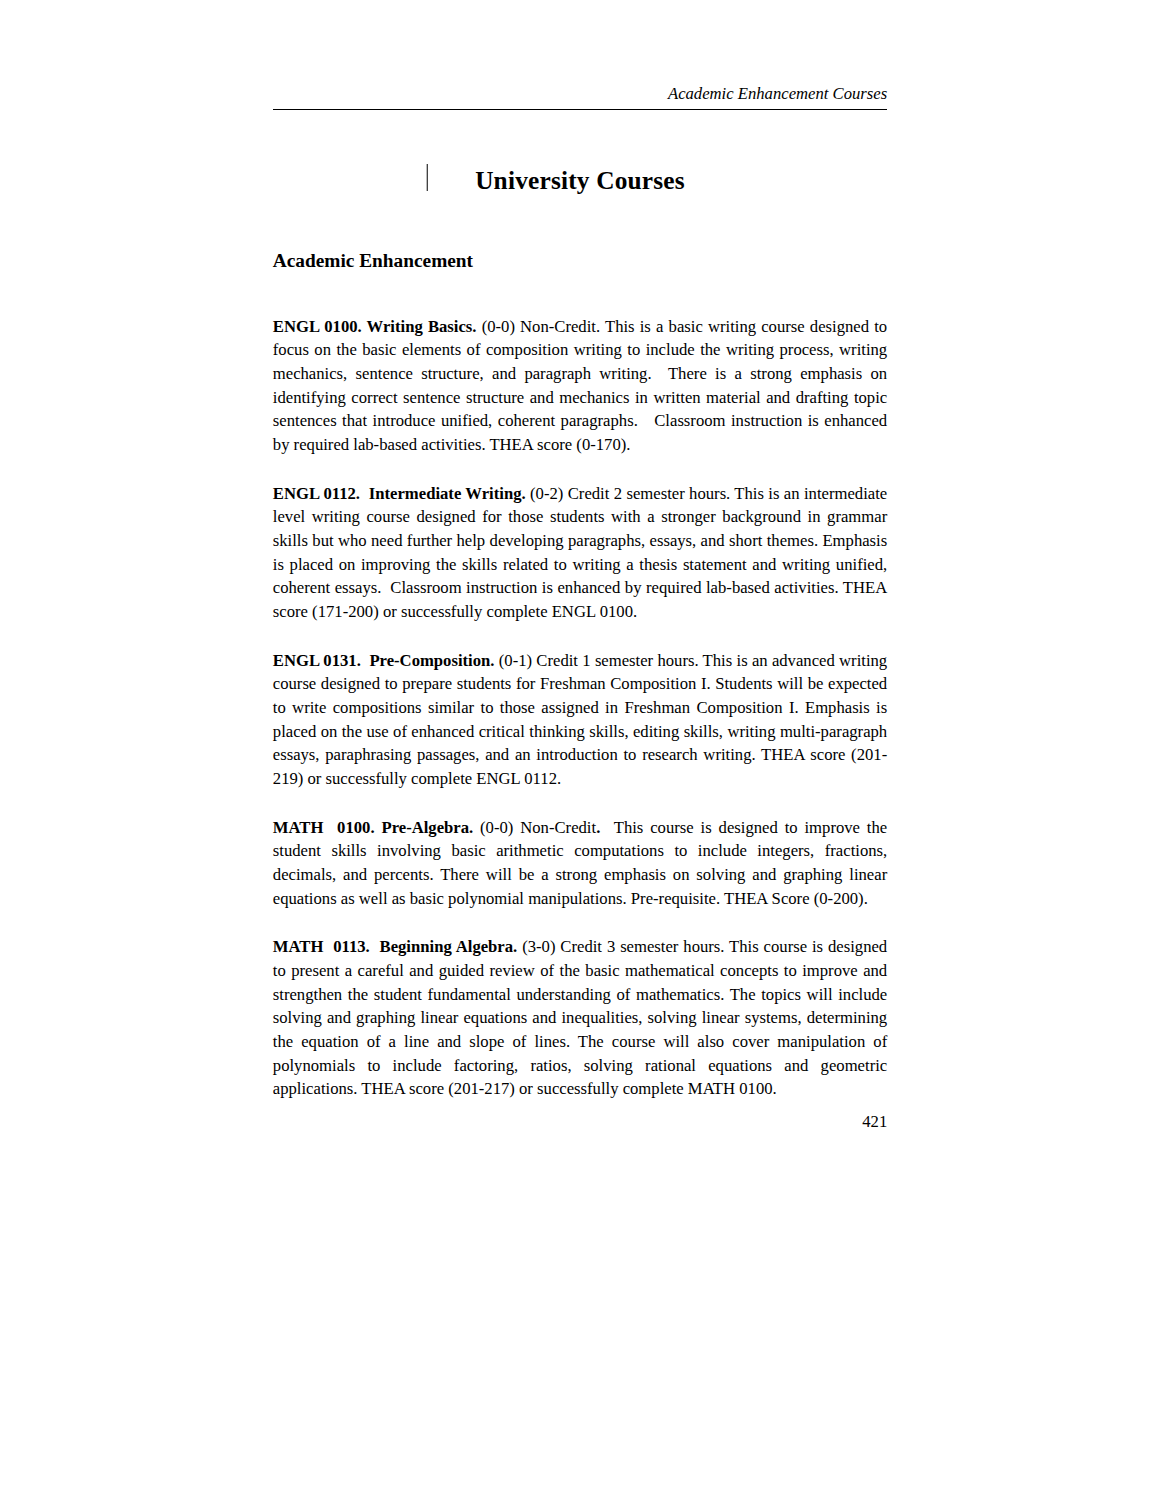Academic Enhancement Courses
University Courses
Academic Enhancement
ENGL 0100. Writing Basics. (0-0) Non-Credit. This is a basic writing course designed to focus on the basic elements of composition writing to include the writing process, writing mechanics, sentence structure, and paragraph writing. There is a strong emphasis on identifying correct sentence structure and mechanics in written material and drafting topic sentences that introduce unified, coherent paragraphs. Classroom instruction is enhanced by required lab-based activities. THEA score (0-170).
ENGL 0112. Intermediate Writing. (0-2) Credit 2 semester hours. This is an intermediate level writing course designed for those students with a stronger background in grammar skills but who need further help developing paragraphs, essays, and short themes. Emphasis is placed on improving the skills related to writing a thesis statement and writing unified, coherent essays. Classroom instruction is enhanced by required lab-based activities. THEA score (171-200) or successfully complete ENGL 0100.
ENGL 0131. Pre-Composition. (0-1) Credit 1 semester hours. This is an advanced writing course designed to prepare students for Freshman Composition I. Students will be expected to write compositions similar to those assigned in Freshman Composition I. Emphasis is placed on the use of enhanced critical thinking skills, editing skills, writing multi-paragraph essays, paraphrasing passages, and an introduction to research writing. THEA score (201-219) or successfully complete ENGL 0112.
MATH 0100. Pre-Algebra. (0-0) Non-Credit. This course is designed to improve the student skills involving basic arithmetic computations to include integers, fractions, decimals, and percents. There will be a strong emphasis on solving and graphing linear equations as well as basic polynomial manipulations. Pre-requisite. THEA Score (0-200).
MATH 0113. Beginning Algebra. (3-0) Credit 3 semester hours. This course is designed to present a careful and guided review of the basic mathematical concepts to improve and strengthen the student fundamental understanding of mathematics. The topics will include solving and graphing linear equations and inequalities, solving linear systems, determining the equation of a line and slope of lines. The course will also cover manipulation of polynomials to include factoring, ratios, solving rational equations and geometric applications. THEA score (201-217) or successfully complete MATH 0100.
421